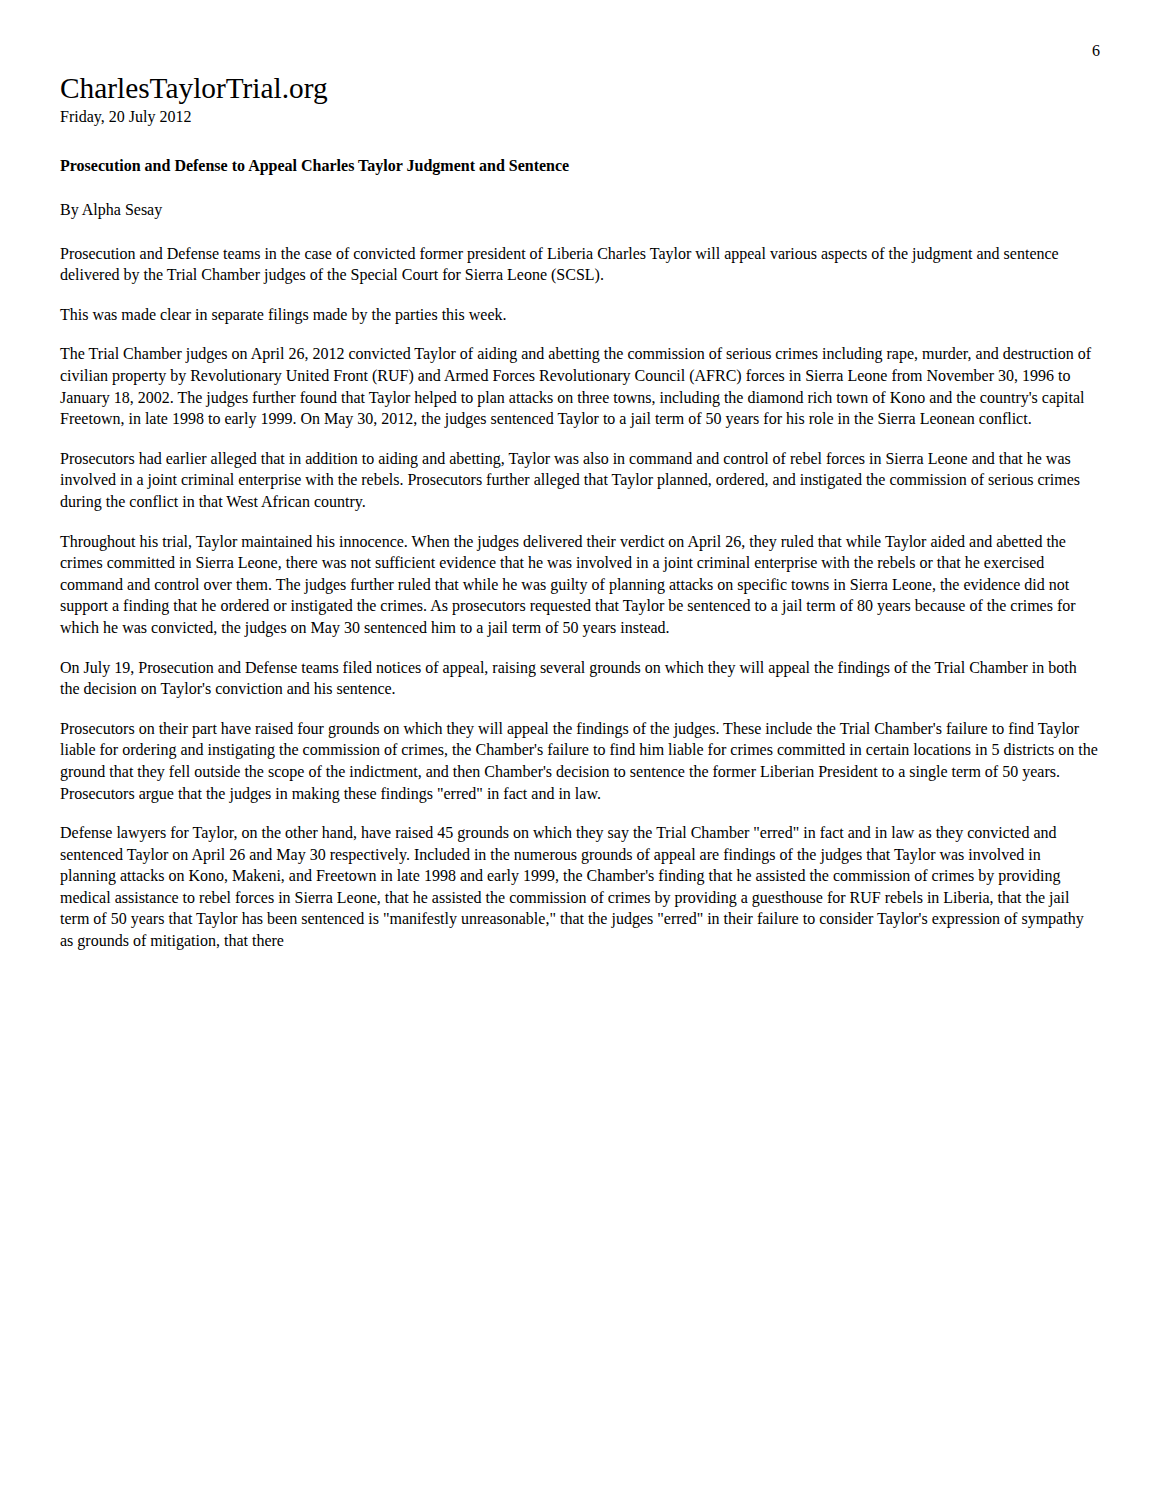6
CharlesTaylorTrial.org
Friday, 20 July 2012
Prosecution and Defense to Appeal Charles Taylor Judgment and Sentence
By Alpha Sesay
Prosecution and Defense teams in the case of convicted former president of Liberia Charles Taylor will appeal various aspects of the judgment and sentence delivered by the Trial Chamber judges of the Special Court for Sierra Leone (SCSL).
This was made clear in separate filings made by the parties this week.
The Trial Chamber judges on April 26, 2012 convicted Taylor of aiding and abetting the commission of serious crimes including rape, murder, and destruction of civilian property by Revolutionary United Front (RUF) and Armed Forces Revolutionary Council (AFRC) forces in Sierra Leone from November 30, 1996 to January 18, 2002. The judges further found that Taylor helped to plan attacks on three towns, including the diamond rich town of Kono and the country's capital Freetown, in late 1998 to early 1999. On May 30, 2012, the judges sentenced Taylor to a jail term of 50 years for his role in the Sierra Leonean conflict.
Prosecutors had earlier alleged that in addition to aiding and abetting, Taylor was also in command and control of rebel forces in Sierra Leone and that he was involved in a joint criminal enterprise with the rebels. Prosecutors further alleged that Taylor planned, ordered, and instigated the commission of serious crimes during the conflict in that West African country.
Throughout his trial, Taylor maintained his innocence. When the judges delivered their verdict on April 26, they ruled that while Taylor aided and abetted the crimes committed in Sierra Leone, there was not sufficient evidence that he was involved in a joint criminal enterprise with the rebels or that he exercised command and control over them. The judges further ruled that while he was guilty of planning attacks on specific towns in Sierra Leone, the evidence did not support a finding that he ordered or instigated the crimes. As prosecutors requested that Taylor be sentenced to a jail term of 80 years because of the crimes for which he was convicted, the judges on May 30 sentenced him to a jail term of 50 years instead.
On July 19, Prosecution and Defense teams filed notices of appeal, raising several grounds on which they will appeal the findings of the Trial Chamber in both the decision on Taylor's conviction and his sentence.
Prosecutors on their part have raised four grounds on which they will appeal the findings of the judges. These include the Trial Chamber's failure to find Taylor liable for ordering and instigating the commission of crimes, the Chamber's failure to find him liable for crimes committed in certain locations in 5 districts on the ground that they fell outside the scope of the indictment, and then Chamber's decision to sentence the former Liberian President to a single term of 50 years. Prosecutors argue that the judges in making these findings "erred" in fact and in law.
Defense lawyers for Taylor, on the other hand, have raised 45 grounds on which they say the Trial Chamber "erred" in fact and in law as they convicted and sentenced Taylor on April 26 and May 30 respectively. Included in the numerous grounds of appeal are findings of the judges that Taylor was involved in planning attacks on Kono, Makeni, and Freetown in late 1998 and early 1999, the Chamber's finding that he assisted the commission of crimes by providing medical assistance to rebel forces in Sierra Leone, that he assisted the commission of crimes by providing a guesthouse for RUF rebels in Liberia, that the jail term of 50 years that Taylor has been sentenced is "manifestly unreasonable," that the judges "erred" in their failure to consider Taylor's expression of sympathy as grounds of mitigation, that there